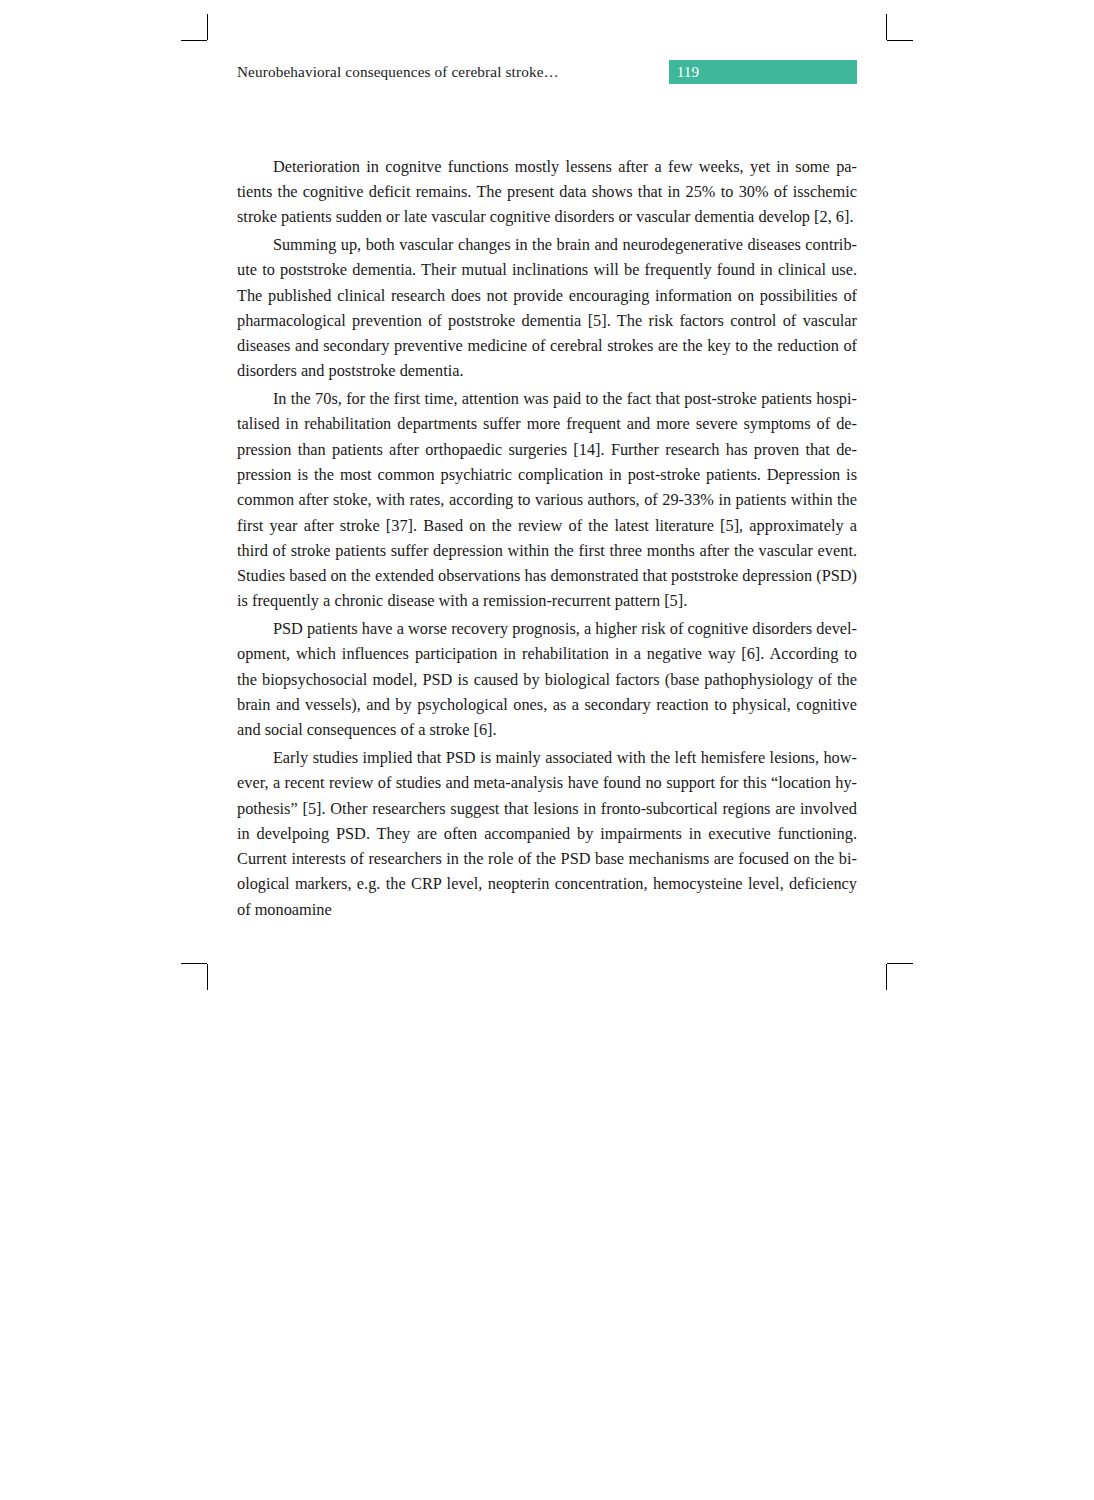Neurobehavioral consequences of cerebral stroke…
119
Deterioration in cognitve functions mostly lessens after a few weeks, yet in some patients the cognitive deficit remains. The present data shows that in 25% to 30% of isschemic stroke patients sudden or late vascular cognitive disorders or vascular dementia develop [2, 6].
Summing up, both vascular changes in the brain and neurodegenerative diseases contribute to poststroke dementia. Their mutual inclinations will be frequently found in clinical use. The published clinical research does not provide encouraging information on possibilities of pharmacological prevention of poststroke dementia [5]. The risk factors control of vascular diseases and secondary preventive medicine of cerebral strokes are the key to the reduction of disorders and poststroke dementia.
In the 70s, for the first time, attention was paid to the fact that post-stroke patients hospitalised in rehabilitation departments suffer more frequent and more severe symptoms of depression than patients after orthopaedic surgeries [14]. Further research has proven that depression is the most common psychiatric complication in post-stroke patients. Depression is common after stoke, with rates, according to various authors, of 29-33% in patients within the first year after stroke [37]. Based on the review of the latest literature [5], approximately a third of stroke patients suffer depression within the first three months after the vascular event. Studies based on the extended observations has demonstrated that poststroke depression (PSD) is frequently a chronic disease with a remission-recurrent pattern [5].
PSD patients have a worse recovery prognosis, a higher risk of cognitive disorders development, which influences participation in rehabilitation in a negative way [6]. According to the biopsychosocial model, PSD is caused by biological factors (base pathophysiology of the brain and vessels), and by psychological ones, as a secondary reaction to physical, cognitive and social consequences of a stroke [6].
Early studies implied that PSD is mainly associated with the left hemisfere lesions, however, a recent review of studies and meta-analysis have found no support for this “location hypothesis” [5]. Other researchers suggest that lesions in fronto-subcortical regions are involved in develpoing PSD. They are often accompanied by impairments in executive functioning. Current interests of researchers in the role of the PSD base mechanisms are focused on the biological markers, e.g. the CRP level, neopterin concentration, hemocysteine level, deficiency of monoamine